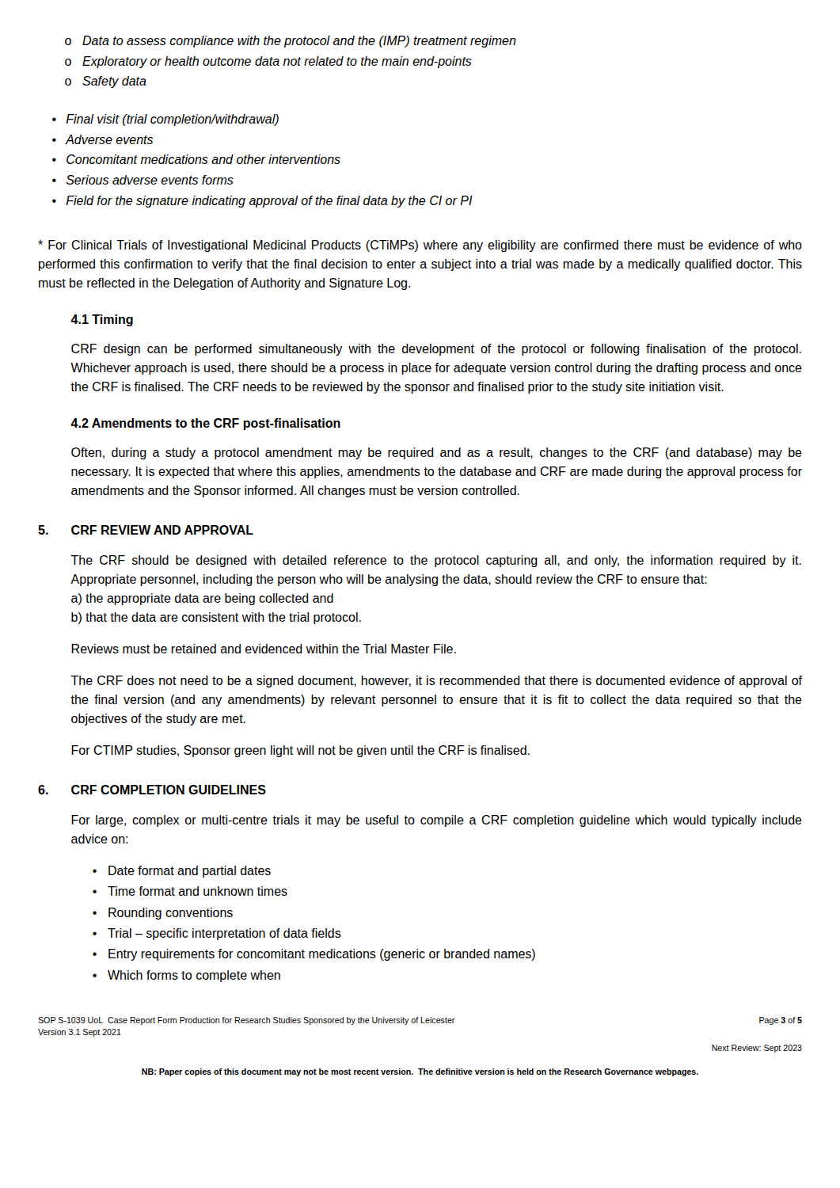Data to assess compliance with the protocol and the (IMP) treatment regimen
Exploratory or health outcome data not related to the main end-points
Safety data
Final visit (trial completion/withdrawal)
Adverse events
Concomitant medications and other interventions
Serious adverse events forms
Field for the signature indicating approval of the final data by the CI or PI
* For Clinical Trials of Investigational Medicinal Products (CTiMPs) where any eligibility are confirmed there must be evidence of who performed this confirmation to verify that the final decision to enter a subject into a trial was made by a medically qualified doctor. This must be reflected in the Delegation of Authority and Signature Log.
4.1 Timing
CRF design can be performed simultaneously with the development of the protocol or following finalisation of the protocol. Whichever approach is used, there should be a process in place for adequate version control during the drafting process and once the CRF is finalised. The CRF needs to be reviewed by the sponsor and finalised prior to the study site initiation visit.
4.2 Amendments to the CRF post-finalisation
Often, during a study a protocol amendment may be required and as a result, changes to the CRF (and database) may be necessary. It is expected that where this applies, amendments to the database and CRF are made during the approval process for amendments and the Sponsor informed. All changes must be version controlled.
5. CRF REVIEW AND APPROVAL
The CRF should be designed with detailed reference to the protocol capturing all, and only, the information required by it. Appropriate personnel, including the person who will be analysing the data, should review the CRF to ensure that:
a) the appropriate data are being collected and
b) that the data are consistent with the trial protocol.
Reviews must be retained and evidenced within the Trial Master File.
The CRF does not need to be a signed document, however, it is recommended that there is documented evidence of approval of the final version (and any amendments) by relevant personnel to ensure that it is fit to collect the data required so that the objectives of the study are met.
For CTIMP studies, Sponsor green light will not be given until the CRF is finalised.
6. CRF COMPLETION GUIDELINES
For large, complex or multi-centre trials it may be useful to compile a CRF completion guideline which would typically include advice on:
Date format and partial dates
Time format and unknown times
Rounding conventions
Trial – specific interpretation of data fields
Entry requirements for concomitant medications (generic or branded names)
Which forms to complete when
SOP S-1039 UoL Case Report Form Production for Research Studies Sponsored by the University of Leicester
Version 3.1 Sept 2021
Page 3 of 5
Next Review: Sept 2023
NB: Paper copies of this document may not be most recent version. The definitive version is held on the Research Governance webpages.